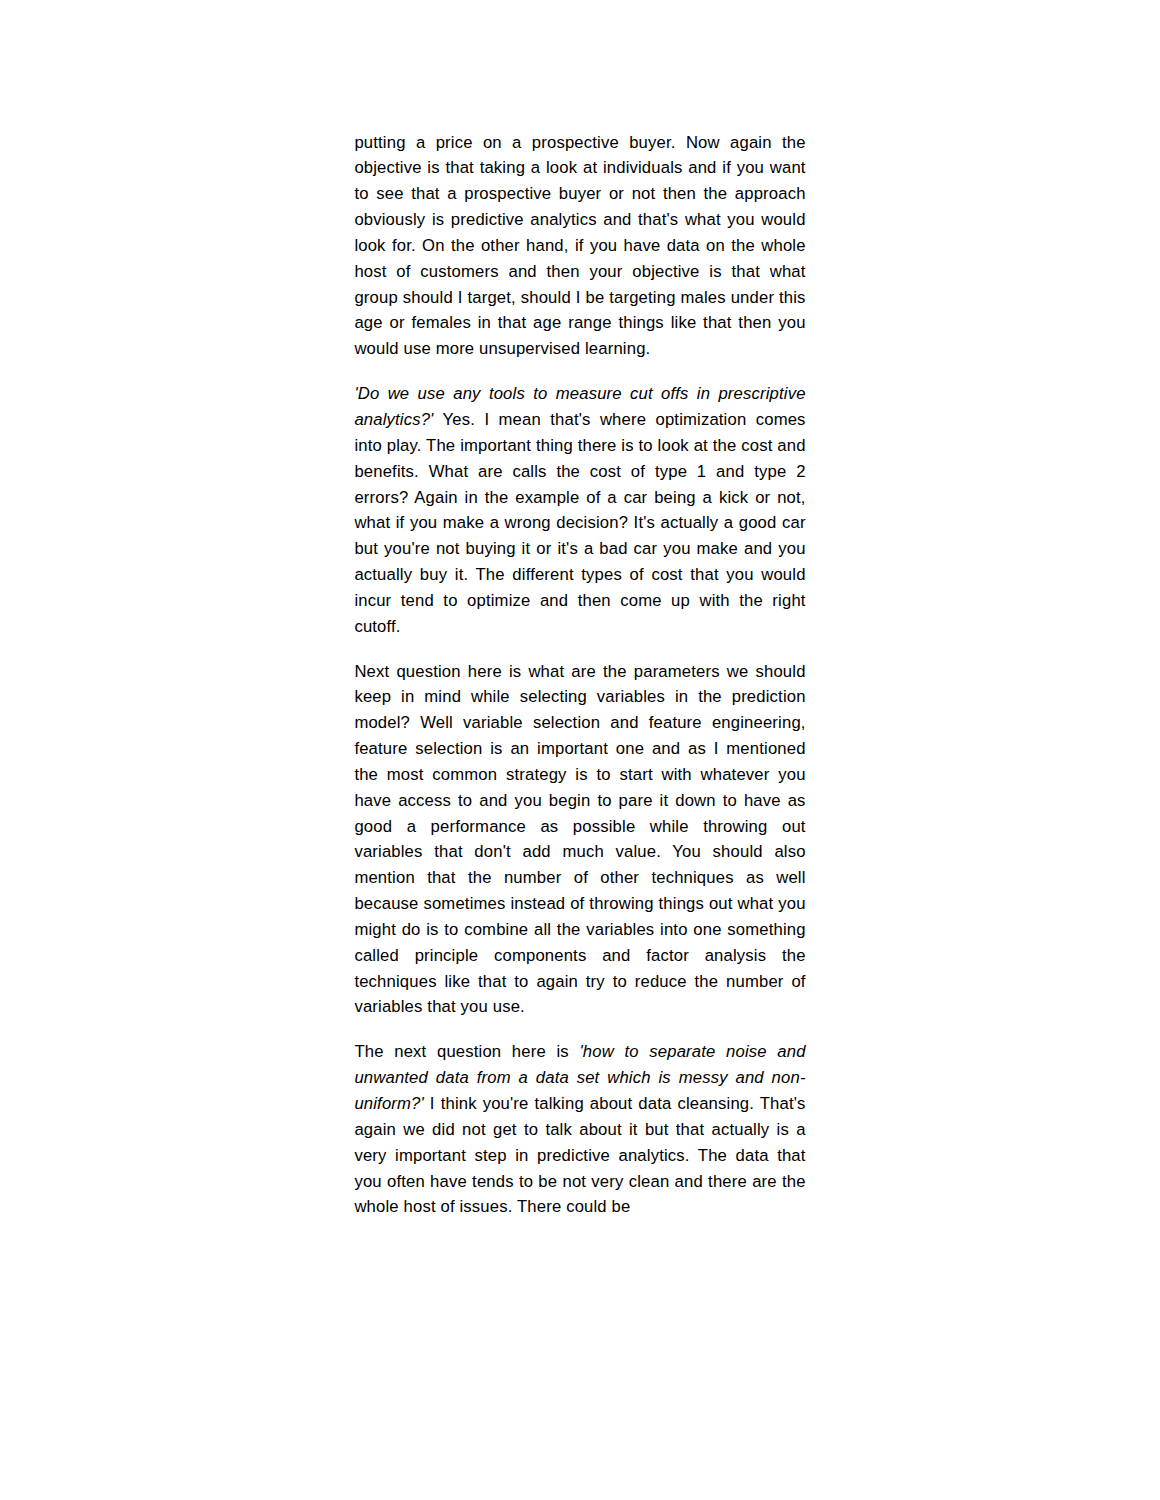putting a price on a prospective buyer. Now again the objective is that taking a look at individuals and if you want to see that a prospective buyer or not then the approach obviously is predictive analytics and that's what you would look for. On the other hand, if you have data on the whole host of customers and then your objective is that what group should I target, should I be targeting males under this age or females in that age range things like that then you would use more unsupervised learning.
'Do we use any tools to measure cut offs in prescriptive analytics?' Yes. I mean that's where optimization comes into play. The important thing there is to look at the cost and benefits. What are calls the cost of type 1 and type 2 errors? Again in the example of a car being a kick or not, what if you make a wrong decision? It's actually a good car but you're not buying it or it's a bad car you make and you actually buy it. The different types of cost that you would incur tend to optimize and then come up with the right cutoff.
Next question here is what are the parameters we should keep in mind while selecting variables in the prediction model? Well variable selection and feature engineering, feature selection is an important one and as I mentioned the most common strategy is to start with whatever you have access to and you begin to pare it down to have as good a performance as possible while throwing out variables that don't add much value. You should also mention that the number of other techniques as well because sometimes instead of throwing things out what you might do is to combine all the variables into one something called principle components and factor analysis the techniques like that to again try to reduce the number of variables that you use.
The next question here is 'how to separate noise and unwanted data from a data set which is messy and non-uniform?' I think you're talking about data cleansing. That's again we did not get to talk about it but that actually is a very important step in predictive analytics. The data that you often have tends to be not very clean and there are the whole host of issues. There could be